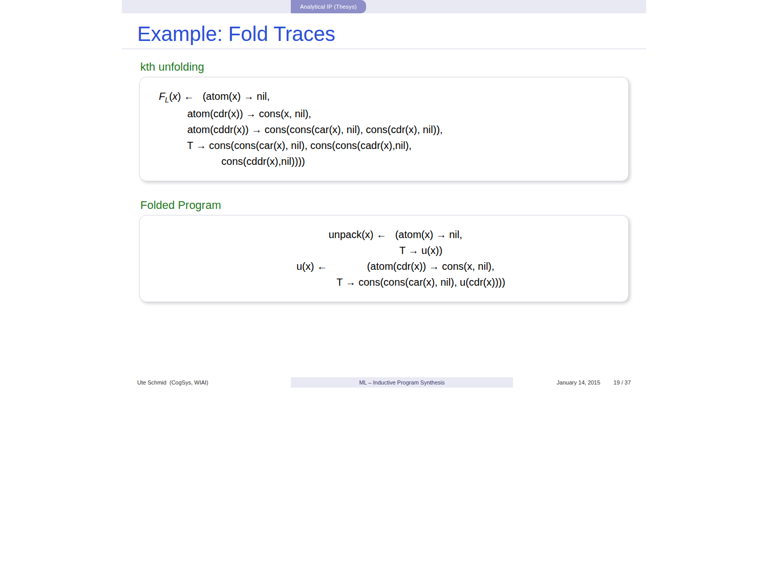Analytical IP (Thesys)
Example: Fold Traces
kth unfolding
FL(x) ← (atom(x) → nil, atom(cdr(x)) → cons(x, nil), atom(cddr(x)) → cons(cons(car(x), nil), cons(cdr(x), nil)), T → cons(cons(car(x), nil), cons(cons(cadr(x),nil), cons(cddr(x),nil))))
Folded Program
unpack(x) ← (atom(x) → nil, T → u(x)) u(x) ← (atom(cdr(x)) → cons(x, nil), T → cons(cons(car(x), nil), u(cdr(x))))
Ute Schmid (CogSys, WIAI)
ML – Inductive Program Synthesis
January 14, 201519 / 37